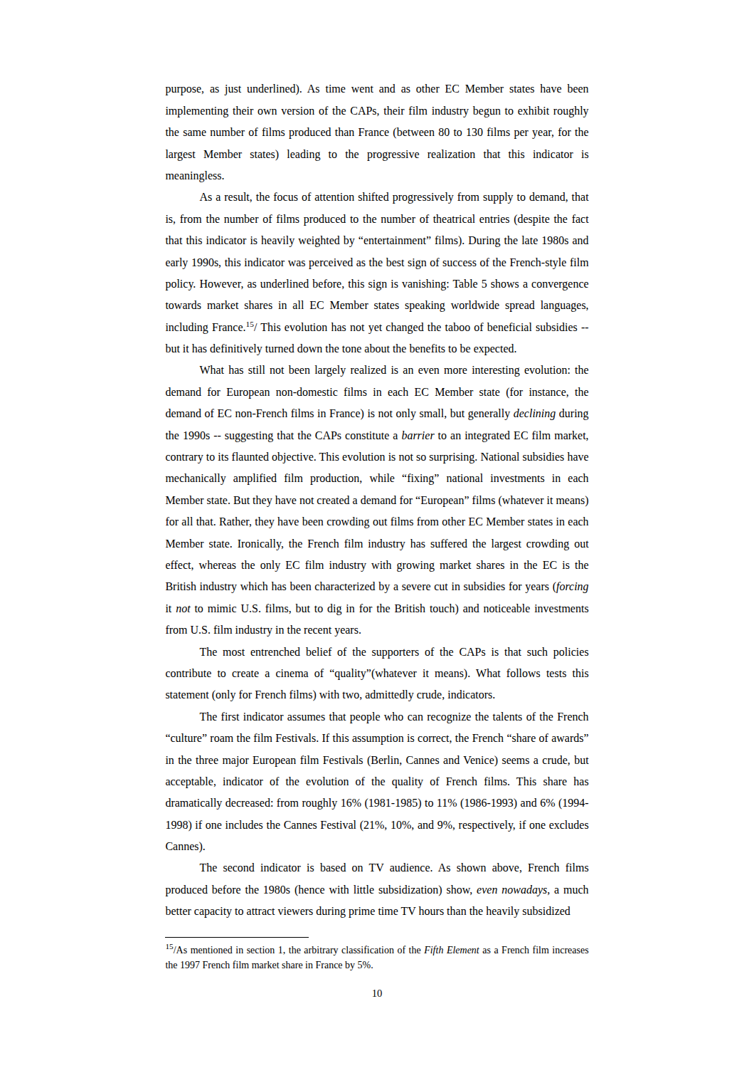purpose, as just underlined). As time went and as other EC Member states have been implementing their own version of the CAPs, their film industry begun to exhibit roughly the same number of films produced than France (between 80 to 130 films per year, for the largest Member states) leading to the progressive realization that this indicator is meaningless.
As a result, the focus of attention shifted progressively from supply to demand, that is, from the number of films produced to the number of theatrical entries (despite the fact that this indicator is heavily weighted by “entertainment” films). During the late 1980s and early 1990s, this indicator was perceived as the best sign of success of the French-style film policy. However, as underlined before, this sign is vanishing: Table 5 shows a convergence towards market shares in all EC Member states speaking worldwide spread languages, including France.15/ This evolution has not yet changed the taboo of beneficial subsidies -- but it has definitively turned down the tone about the benefits to be expected.
What has still not been largely realized is an even more interesting evolution: the demand for European non-domestic films in each EC Member state (for instance, the demand of EC non-French films in France) is not only small, but generally declining during the 1990s -- suggesting that the CAPs constitute a barrier to an integrated EC film market, contrary to its flaunted objective. This evolution is not so surprising. National subsidies have mechanically amplified film production, while “fixing” national investments in each Member state. But they have not created a demand for “European” films (whatever it means) for all that. Rather, they have been crowding out films from other EC Member states in each Member state. Ironically, the French film industry has suffered the largest crowding out effect, whereas the only EC film industry with growing market shares in the EC is the British industry which has been characterized by a severe cut in subsidies for years (forcing it not to mimic U.S. films, but to dig in for the British touch) and noticeable investments from U.S. film industry in the recent years.
The most entrenched belief of the supporters of the CAPs is that such policies contribute to create a cinema of “quality”(whatever it means). What follows tests this statement (only for French films) with two, admittedly crude, indicators.
The first indicator assumes that people who can recognize the talents of the French “culture” roam the film Festivals. If this assumption is correct, the French “share of awards” in the three major European film Festivals (Berlin, Cannes and Venice) seems a crude, but acceptable, indicator of the evolution of the quality of French films. This share has dramatically decreased: from roughly 16% (1981-1985) to 11% (1986-1993) and 6% (1994-1998) if one includes the Cannes Festival (21%, 10%, and 9%, respectively, if one excludes Cannes).
The second indicator is based on TV audience. As shown above, French films produced before the 1980s (hence with little subsidization) show, even nowadays, a much better capacity to attract viewers during prime time TV hours than the heavily subsidized
15/As mentioned in section 1, the arbitrary classification of the Fifth Element as a French film increases the 1997 French film market share in France by 5%.
10